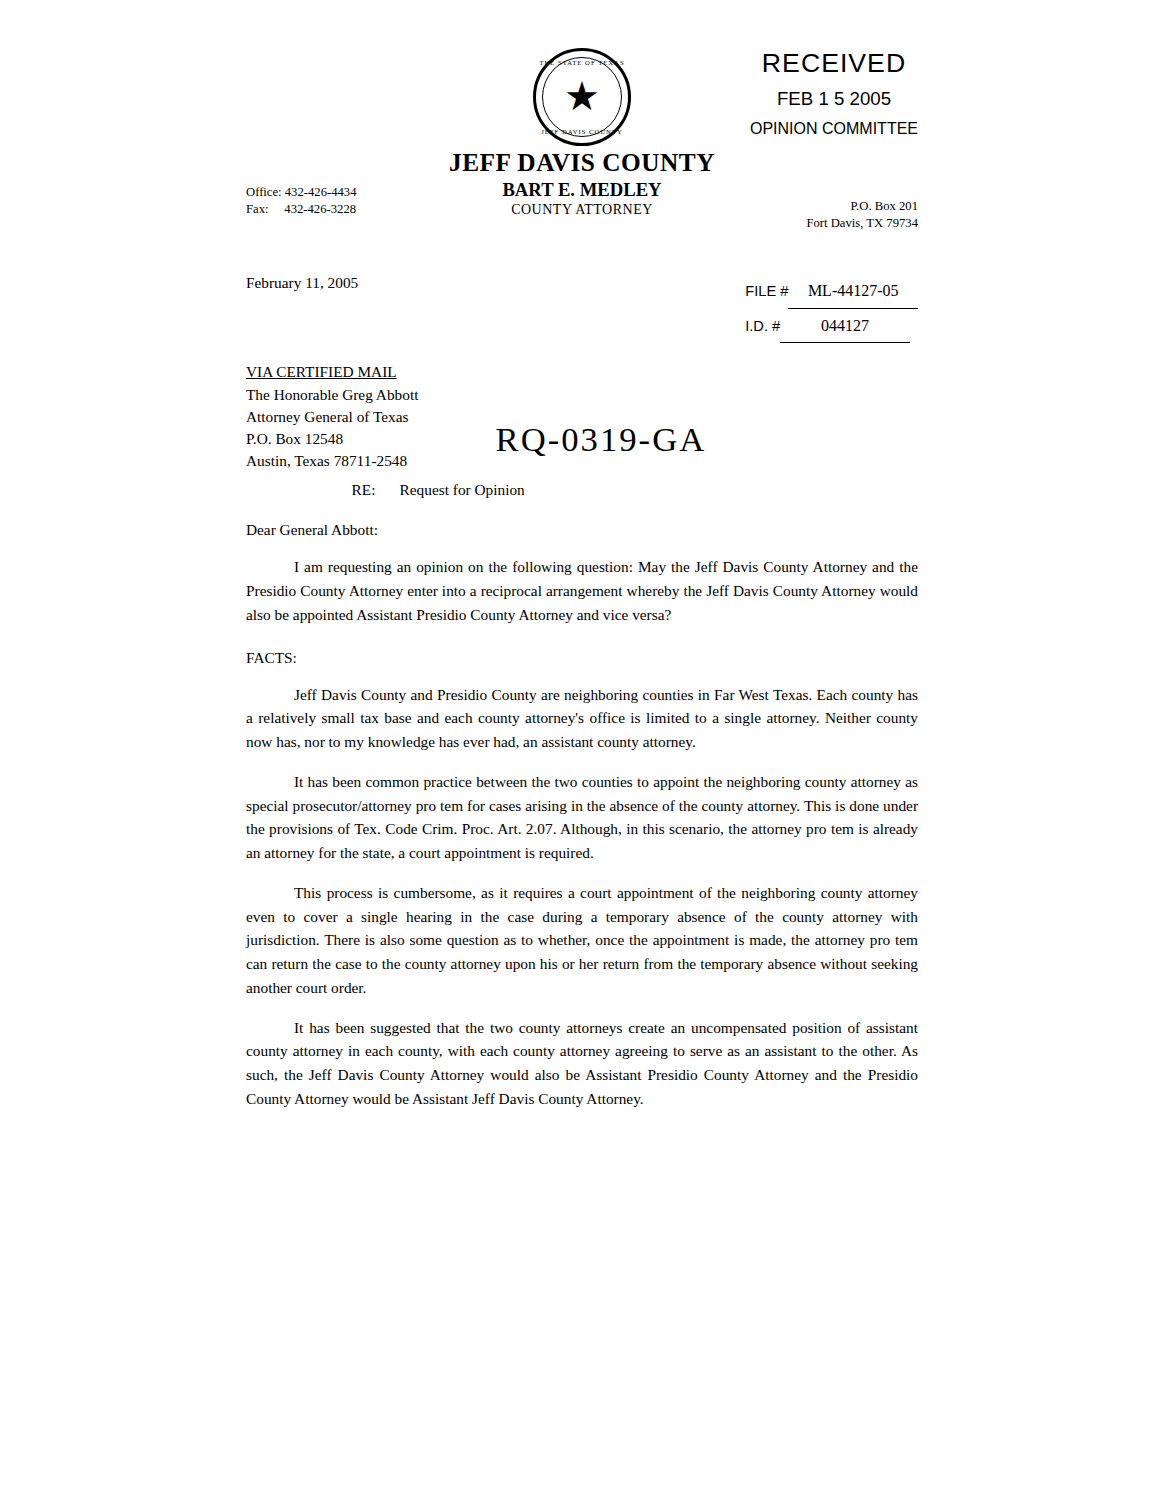RECEIVED
FEB 1 5 2005
OPINION COMMITTEE
THE STATE OF TEXAS ★ JEFF DAVIS COUNTY
JEFF DAVIS COUNTY
BART E. MEDLEY
COUNTY ATTORNEY
Office: 432-426-4434
Fax: 432-426-3228
P.O. Box 201
Fort Davis, TX 79734
February 11, 2005
FILE #ML-44127-05
I.D. #044127
VIA CERTIFIED MAIL
The Honorable Greg Abbott
Attorney General of Texas
P.O. Box 12548
Austin, Texas 78711-2548
RQ-0319-GA
RE: Request for Opinion
Dear General Abbott:
I am requesting an opinion on the following question: May the Jeff Davis County Attorney and the Presidio County Attorney enter into a reciprocal arrangement whereby the Jeff Davis County Attorney would also be appointed Assistant Presidio County Attorney and vice versa?
FACTS:
Jeff Davis County and Presidio County are neighboring counties in Far West Texas. Each county has a relatively small tax base and each county attorney's office is limited to a single attorney. Neither county now has, nor to my knowledge has ever had, an assistant county attorney.
It has been common practice between the two counties to appoint the neighboring county attorney as special prosecutor/attorney pro tem for cases arising in the absence of the county attorney. This is done under the provisions of Tex. Code Crim. Proc. Art. 2.07. Although, in this scenario, the attorney pro tem is already an attorney for the state, a court appointment is required.
This process is cumbersome, as it requires a court appointment of the neighboring county attorney even to cover a single hearing in the case during a temporary absence of the county attorney with jurisdiction. There is also some question as to whether, once the appointment is made, the attorney pro tem can return the case to the county attorney upon his or her return from the temporary absence without seeking another court order.
It has been suggested that the two county attorneys create an uncompensated position of assistant county attorney in each county, with each county attorney agreeing to serve as an assistant to the other. As such, the Jeff Davis County Attorney would also be Assistant Presidio County Attorney and the Presidio County Attorney would be Assistant Jeff Davis County Attorney.